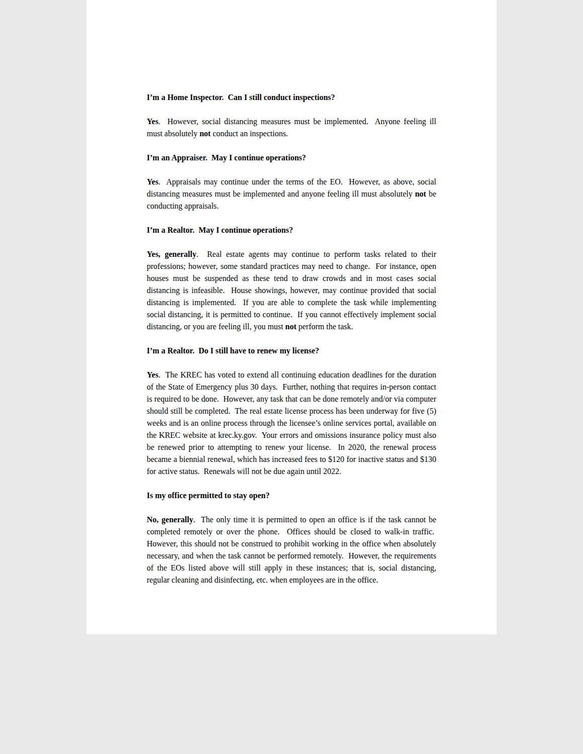I’m a Home Inspector. Can I still conduct inspections?
Yes. However, social distancing measures must be implemented. Anyone feeling ill must absolutely not conduct an inspections.
I’m an Appraiser. May I continue operations?
Yes. Appraisals may continue under the terms of the EO. However, as above, social distancing measures must be implemented and anyone feeling ill must absolutely not be conducting appraisals.
I’m a Realtor. May I continue operations?
Yes, generally. Real estate agents may continue to perform tasks related to their professions; however, some standard practices may need to change. For instance, open houses must be suspended as these tend to draw crowds and in most cases social distancing is infeasible. House showings, however, may continue provided that social distancing is implemented. If you are able to complete the task while implementing social distancing, it is permitted to continue. If you cannot effectively implement social distancing, or you are feeling ill, you must not perform the task.
I’m a Realtor. Do I still have to renew my license?
Yes. The KREC has voted to extend all continuing education deadlines for the duration of the State of Emergency plus 30 days. Further, nothing that requires in-person contact is required to be done. However, any task that can be done remotely and/or via computer should still be completed. The real estate license process has been underway for five (5) weeks and is an online process through the licensee’s online services portal, available on the KREC website at krec.ky.gov. Your errors and omissions insurance policy must also be renewed prior to attempting to renew your license. In 2020, the renewal process became a biennial renewal, which has increased fees to $120 for inactive status and $130 for active status. Renewals will not be due again until 2022.
Is my office permitted to stay open?
No, generally. The only time it is permitted to open an office is if the task cannot be completed remotely or over the phone. Offices should be closed to walk-in traffic. However, this should not be construed to prohibit working in the office when absolutely necessary, and when the task cannot be performed remotely. However, the requirements of the EOs listed above will still apply in these instances; that is, social distancing, regular cleaning and disinfecting, etc. when employees are in the office.